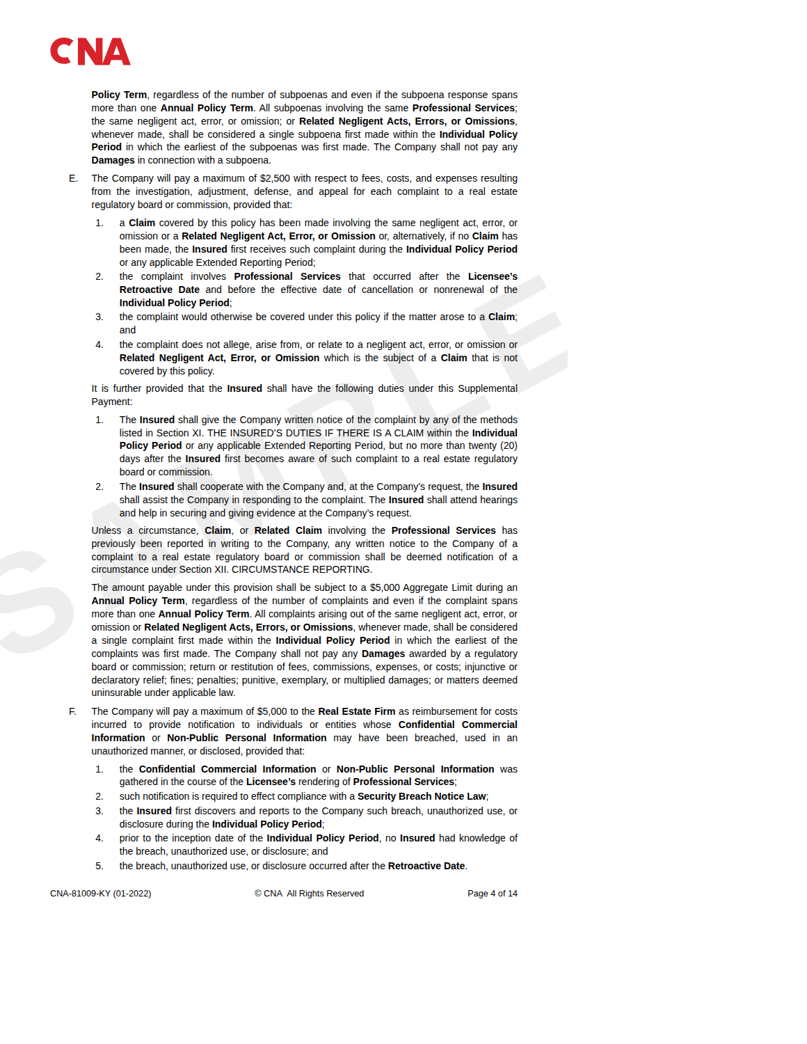SAMPLE
Policy Term, regardless of the number of subpoenas and even if the subpoena response spans more than one Annual Policy Term. All subpoenas involving the same Professional Services; the same negligent act, error, or omission; or Related Negligent Acts, Errors, or Omissions, whenever made, shall be considered a single subpoena first made within the Individual Policy Period in which the earliest of the subpoenas was first made. The Company shall not pay any Damages in connection with a subpoena.
E.
The Company will pay a maximum of $2,500 with respect to fees, costs, and expenses resulting from the investigation, adjustment, defense, and appeal for each complaint to a real estate regulatory board or commission, provided that:
1. a Claim covered by this policy has been made involving the same negligent act, error, or omission or a Related Negligent Act, Error, or Omission or, alternatively, if no Claim has been made, the Insured first receives such complaint during the Individual Policy Period or any applicable Extended Reporting Period;
2. the complaint involves Professional Services that occurred after the Licensee’s Retroactive Date and before the effective date of cancellation or nonrenewal of the Individual Policy Period;
3. the complaint would otherwise be covered under this policy if the matter arose to a Claim; and
4. the complaint does not allege, arise from, or relate to a negligent act, error, or omission or Related Negligent Act, Error, or Omission which is the subject of a Claim that is not covered by this policy.
It is further provided that the Insured shall have the following duties under this Supplemental Payment:
1. The Insured shall give the Company written notice of the complaint by any of the methods listed in Section XI. THE INSURED’S DUTIES IF THERE IS A CLAIM within the Individual Policy Period or any applicable Extended Reporting Period, but no more than twenty (20) days after the Insured first becomes aware of such complaint to a real estate regulatory board or commission.
2. The Insured shall cooperate with the Company and, at the Company’s request, the Insured shall assist the Company in responding to the complaint. The Insured shall attend hearings and help in securing and giving evidence at the Company’s request.
Unless a circumstance, Claim, or Related Claim involving the Professional Services has previously been reported in writing to the Company, any written notice to the Company of a complaint to a real estate regulatory board or commission shall be deemed notification of a circumstance under Section XII. CIRCUMSTANCE REPORTING.
The amount payable under this provision shall be subject to a $5,000 Aggregate Limit during an Annual Policy Term, regardless of the number of complaints and even if the complaint spans more than one Annual Policy Term. All complaints arising out of the same negligent act, error, or omission or Related Negligent Acts, Errors, or Omissions, whenever made, shall be considered a single complaint first made within the Individual Policy Period in which the earliest of the complaints was first made. The Company shall not pay any Damages awarded by a regulatory board or commission; return or restitution of fees, commissions, expenses, or costs; injunctive or declaratory relief; fines; penalties; punitive, exemplary, or multiplied damages; or matters deemed uninsurable under applicable law.
F.
The Company will pay a maximum of $5,000 to the Real Estate Firm as reimbursement for costs incurred to provide notification to individuals or entities whose Confidential Commercial Information or Non-Public Personal Information may have been breached, used in an unauthorized manner, or disclosed, provided that:
1. the Confidential Commercial Information or Non-Public Personal Information was gathered in the course of the Licensee’s rendering of Professional Services;
2. such notification is required to effect compliance with a Security Breach Notice Law;
3. the Insured first discovers and reports to the Company such breach, unauthorized use, or disclosure during the Individual Policy Period;
4. prior to the inception date of the Individual Policy Period, no Insured had knowledge of the breach, unauthorized use, or disclosure; and
5. the breach, unauthorized use, or disclosure occurred after the Retroactive Date.
CNA-81009-KY (01-2022)
© CNA All Rights Reserved
Page 4 of 14